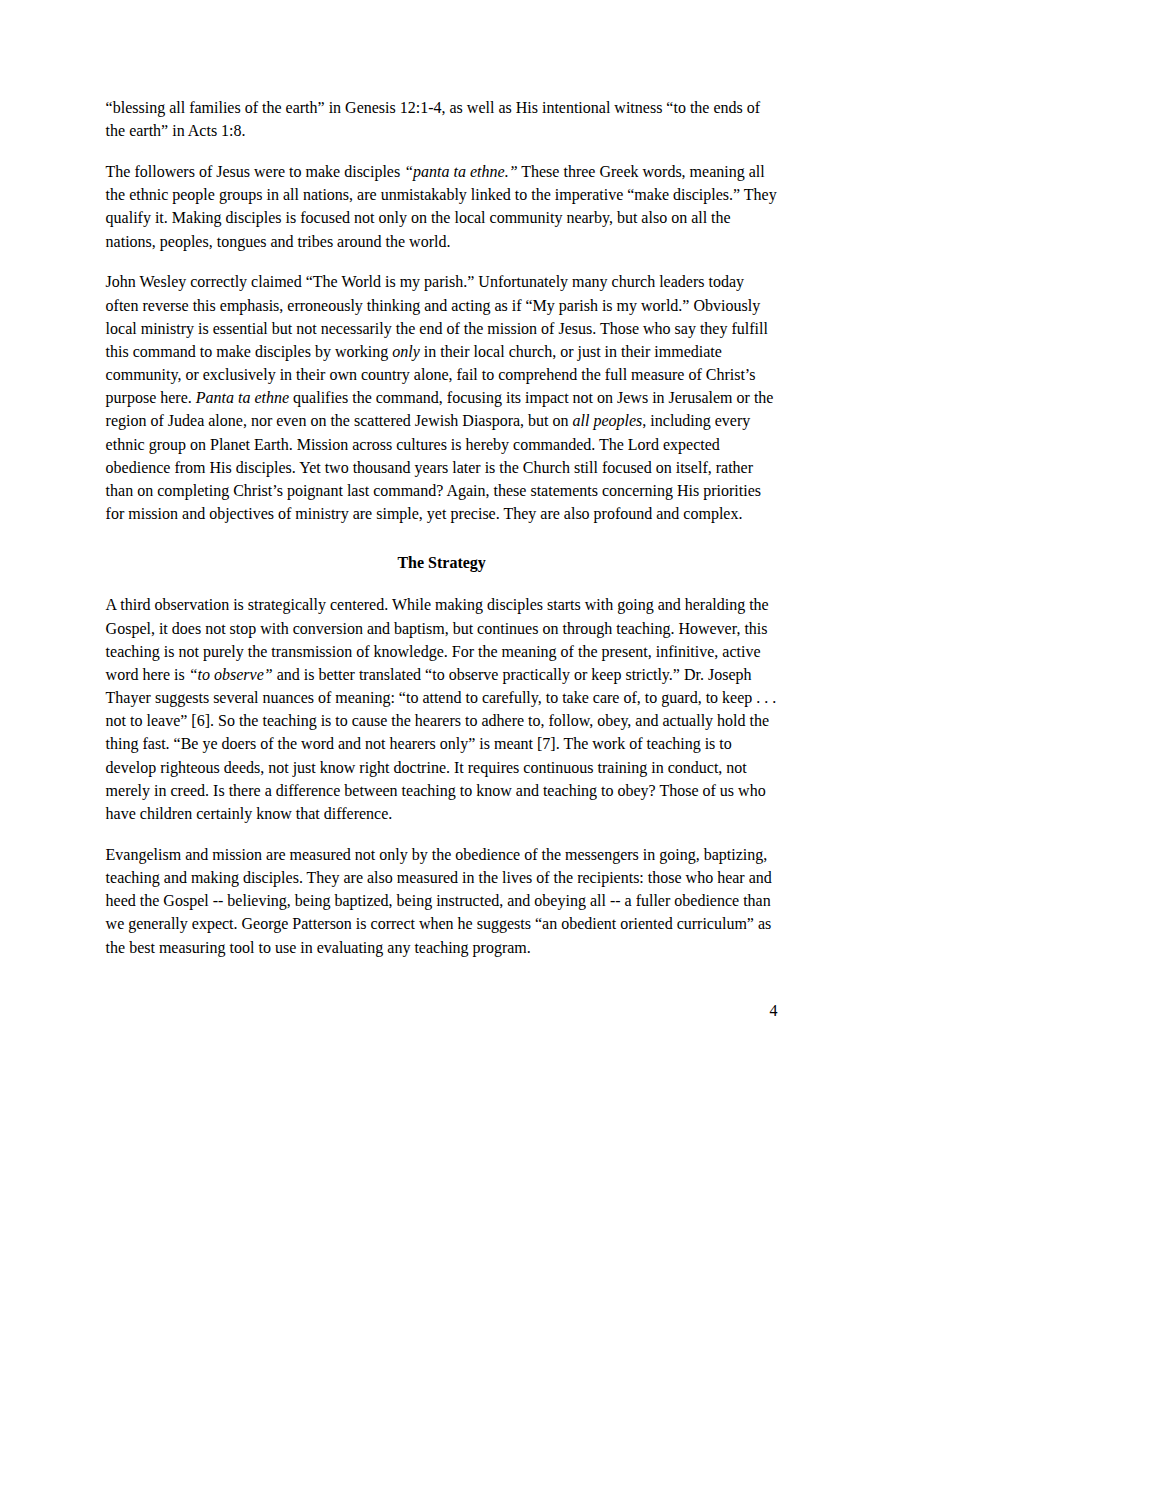“blessing all families of the earth” in Genesis 12:1-4, as well as His intentional witness “to the ends of the earth” in Acts 1:8.
The followers of Jesus were to make disciples “panta ta ethne.” These three Greek words, meaning all the ethnic people groups in all nations, are unmistakably linked to the imperative “make disciples.” They qualify it. Making disciples is focused not only on the local community nearby, but also on all the nations, peoples, tongues and tribes around the world.
John Wesley correctly claimed “The World is my parish.” Unfortunately many church leaders today often reverse this emphasis, erroneously thinking and acting as if “My parish is my world.” Obviously local ministry is essential but not necessarily the end of the mission of Jesus. Those who say they fulfill this command to make disciples by working only in their local church, or just in their immediate community, or exclusively in their own country alone, fail to comprehend the full measure of Christ’s purpose here. Panta ta ethne qualifies the command, focusing its impact not on Jews in Jerusalem or the region of Judea alone, nor even on the scattered Jewish Diaspora, but on all peoples, including every ethnic group on Planet Earth. Mission across cultures is hereby commanded. The Lord expected obedience from His disciples. Yet two thousand years later is the Church still focused on itself, rather than on completing Christ’s poignant last command? Again, these statements concerning His priorities for mission and objectives of ministry are simple, yet precise. They are also profound and complex.
The Strategy
A third observation is strategically centered. While making disciples starts with going and heralding the Gospel, it does not stop with conversion and baptism, but continues on through teaching. However, this teaching is not purely the transmission of knowledge. For the meaning of the present, infinitive, active word here is “to observe” and is better translated “to observe practically or keep strictly.” Dr. Joseph Thayer suggests several nuances of meaning: “to attend to carefully, to take care of, to guard, to keep . . . not to leave” [6]. So the teaching is to cause the hearers to adhere to, follow, obey, and actually hold the thing fast. “Be ye doers of the word and not hearers only” is meant [7]. The work of teaching is to develop righteous deeds, not just know right doctrine. It requires continuous training in conduct, not merely in creed. Is there a difference between teaching to know and teaching to obey? Those of us who have children certainly know that difference.
Evangelism and mission are measured not only by the obedience of the messengers in going, baptizing, teaching and making disciples. They are also measured in the lives of the recipients: those who hear and heed the Gospel -- believing, being baptized, being instructed, and obeying all -- a fuller obedience than we generally expect. George Patterson is correct when he suggests “an obedient oriented curriculum” as the best measuring tool to use in evaluating any teaching program.
4